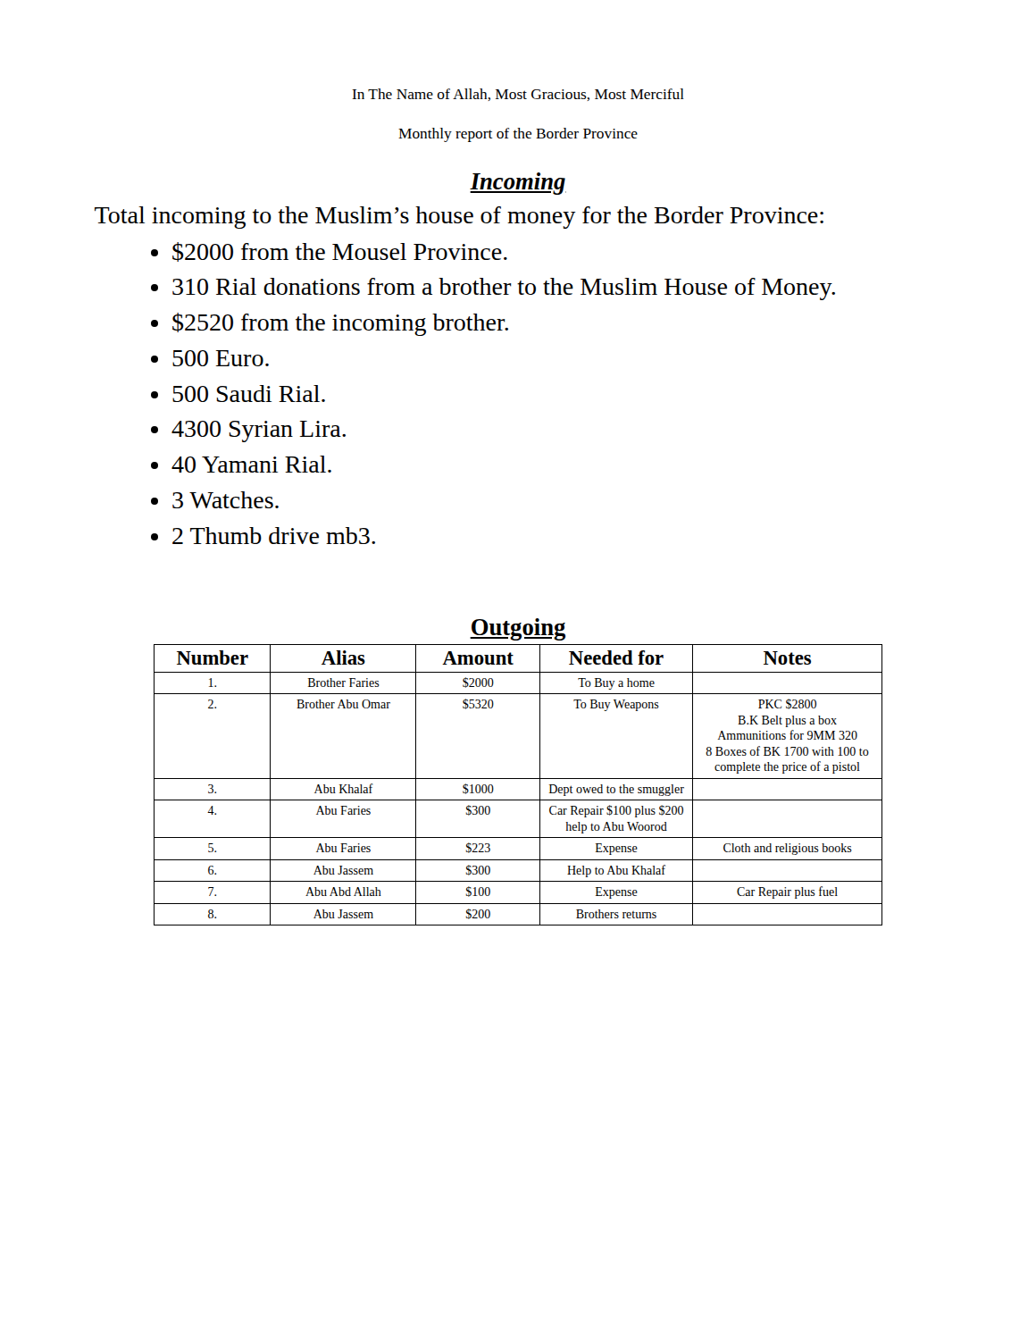In The Name of Allah, Most Gracious, Most Merciful
Monthly report of the Border Province
Incoming
Total incoming to the Muslim’s house of money for the Border Province:
$2000 from the Mousel Province.
310 Rial donations from a brother to the Muslim House of Money.
$2520 from the incoming brother.
500 Euro.
500 Saudi Rial.
4300 Syrian Lira.
40 Yamani Rial.
3 Watches.
2 Thumb drive mb3.
Outgoing
| Number | Alias | Amount | Needed for | Notes |
| --- | --- | --- | --- | --- |
| 1. | Brother Faries | $2000 | To Buy a home | |
| 2. | Brother Abu Omar | $5320 | To Buy Weapons | PKC $2800 B.K Belt plus a box Ammunitions for 9MM 320 8 Boxes of BK 1700 with 100 to complete the price of a pistol |
| 3. | Abu Khalaf | $1000 | Dept owed to the smuggler | |
| 4. | Abu Faries | $300 | Car Repair $100 plus $200 help to Abu Woorod | |
| 5. | Abu Faries | $223 | Expense | Cloth and religious books |
| 6. | Abu Jassem | $300 | Help to Abu Khalaf | |
| 7. | Abu Abd Allah | $100 | Expense | Car Repair plus fuel |
| 8. | Abu Jassem | $200 | Brothers returns | |